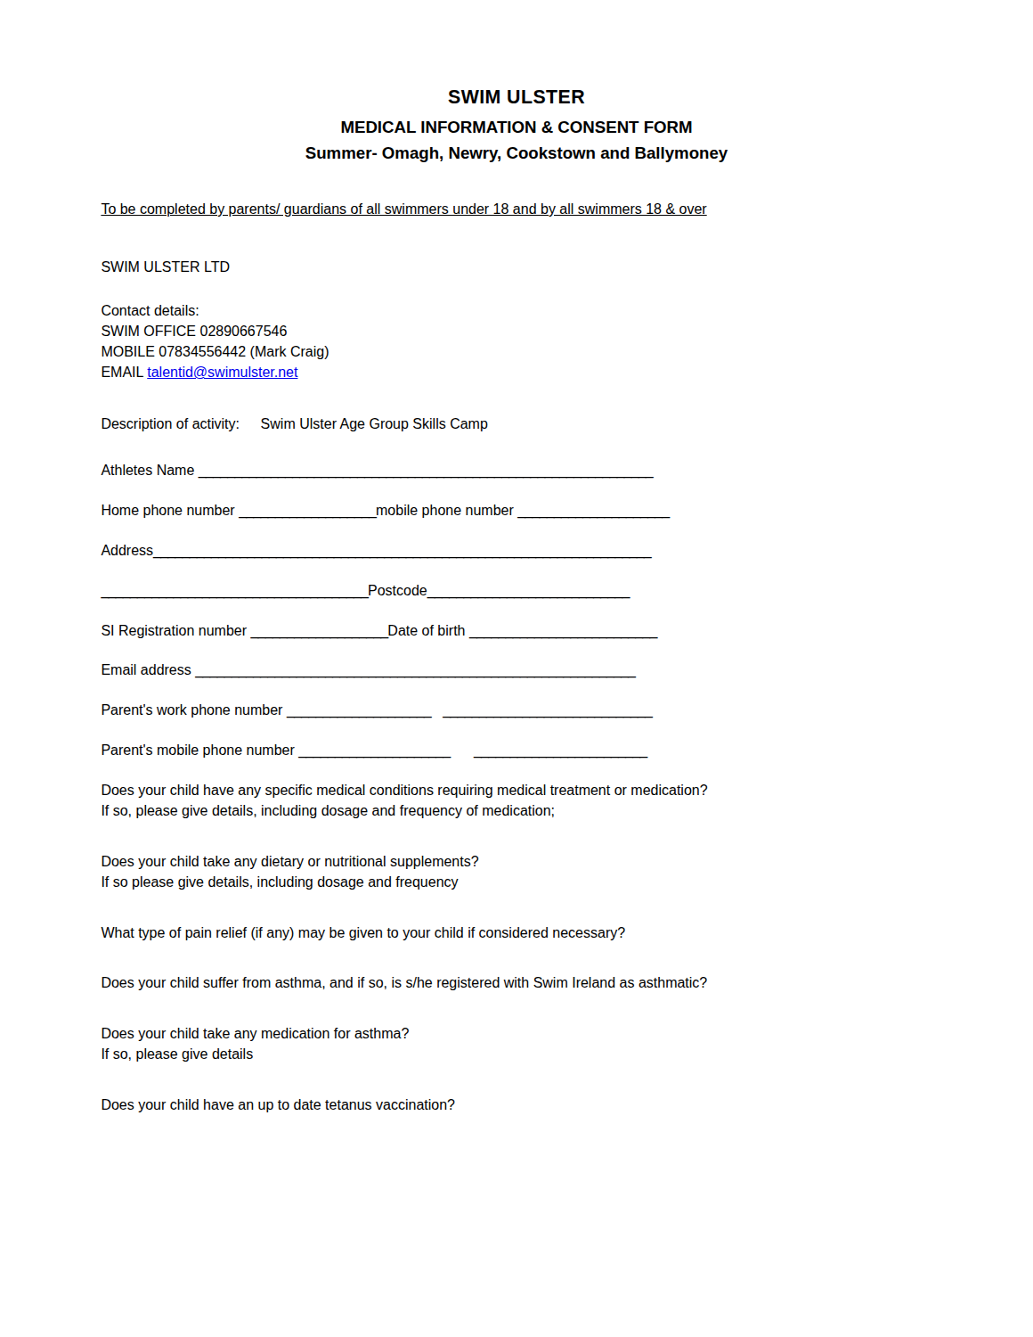SWIM ULSTER
MEDICAL INFORMATION & CONSENT FORM
Summer- Omagh, Newry, Cookstown and Ballymoney
To be completed by parents/ guardians of all swimmers under 18 and by all swimmers 18 & over
SWIM ULSTER LTD
Contact details:
SWIM OFFICE 02890667546
MOBILE 07834556442 (Mark Craig)
EMAIL talentid@swimulster.net
Description of activity: Swim Ulster Age Group Skills Camp
Athletes Name _______________________________________________________________
Home phone number ___________________mobile phone number _____________________
Address_____________________________________________________________________
_____________________________________Postcode____________________________
SI Registration number ___________________Date of birth __________________________
Email address _____________________________________________________________
Parent's work phone number ____________________ _____________________________
Parent's mobile phone number _____________________ ________________________
Does your child have any specific medical conditions requiring medical treatment or medication?
If so, please give details, including dosage and frequency of medication;
Does your child take any dietary or nutritional supplements?
If so please give details, including dosage and frequency
What type of pain relief (if any) may be given to your child if considered necessary?
Does your child suffer from asthma, and if so, is s/he registered with Swim Ireland as asthmatic?
Does your child take any medication for asthma?
If so, please give details
Does your child have an up to date tetanus vaccination?